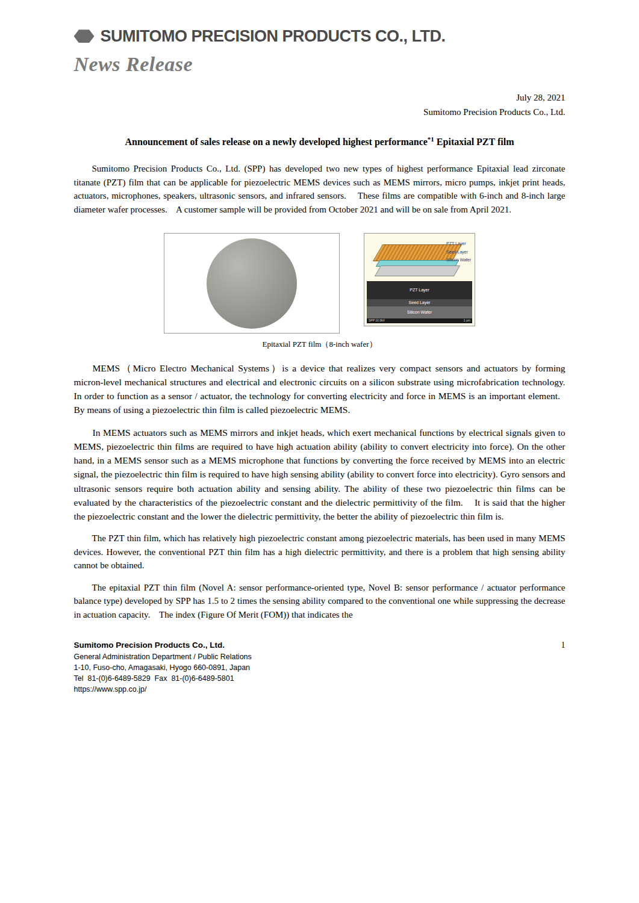SUMITOMO PRECISION PRODUCTS CO., LTD.
News Release
July 28, 2021
Sumitomo Precision Products Co., Ltd.
Announcement of sales release on a newly developed highest performance*1 Epitaxial PZT film
Sumitomo Precision Products Co., Ltd. (SPP) has developed two new types of highest performance Epitaxial lead zirconate titanate (PZT) film that can be applicable for piezoelectric MEMS devices such as MEMS mirrors, micro pumps, inkjet print heads, actuators, microphones, speakers, ultrasonic sensors, and infrared sensors. These films are compatible with 6-inch and 8-inch large diameter wafer processes. A customer sample will be provided from October 2021 and will be on sale from April 2021.
PZT Layer
Seed Layer
Silicon Wafer
PZT Layer
Seed Layer
Silicon Wafer
SPP 10.0kV 1 µm
Epitaxial PZT film（8-inch wafer）
MEMS（Micro Electro Mechanical Systems）is a device that realizes very compact sensors and actuators by forming micron-level mechanical structures and electrical and electronic circuits on a silicon substrate using microfabrication technology. In order to function as a sensor / actuator, the technology for converting electricity and force in MEMS is an important element. By means of using a piezoelectric thin film is called piezoelectric MEMS.
In MEMS actuators such as MEMS mirrors and inkjet heads, which exert mechanical functions by electrical signals given to MEMS, piezoelectric thin films are required to have high actuation ability (ability to convert electricity into force). On the other hand, in a MEMS sensor such as a MEMS microphone that functions by converting the force received by MEMS into an electric signal, the piezoelectric thin film is required to have high sensing ability (ability to convert force into electricity). Gyro sensors and ultrasonic sensors require both actuation ability and sensing ability. The ability of these two piezoelectric thin films can be evaluated by the characteristics of the piezoelectric constant and the dielectric permittivity of the film. It is said that the higher the piezoelectric constant and the lower the dielectric permittivity, the better the ability of piezoelectric thin film is.
The PZT thin film, which has relatively high piezoelectric constant among piezoelectric materials, has been used in many MEMS devices. However, the conventional PZT thin film has a high dielectric permittivity, and there is a problem that high sensing ability cannot be obtained.
The epitaxial PZT thin film (Novel A: sensor performance-oriented type, Novel B: sensor performance / actuator performance balance type) developed by SPP has 1.5 to 2 times the sensing ability compared to the conventional one while suppressing the decrease in actuation capacity. The index (Figure Of Merit (FOM)) that indicates the
Sumitomo Precision Products Co., Ltd.
General Administration Department / Public Relations
1-10, Fuso-cho, Amagasaki, Hyogo 660-0891, Japan
Tel 81-(0)6-6489-5829 Fax 81-(0)6-6489-5801
https://www.spp.co.jp/
1